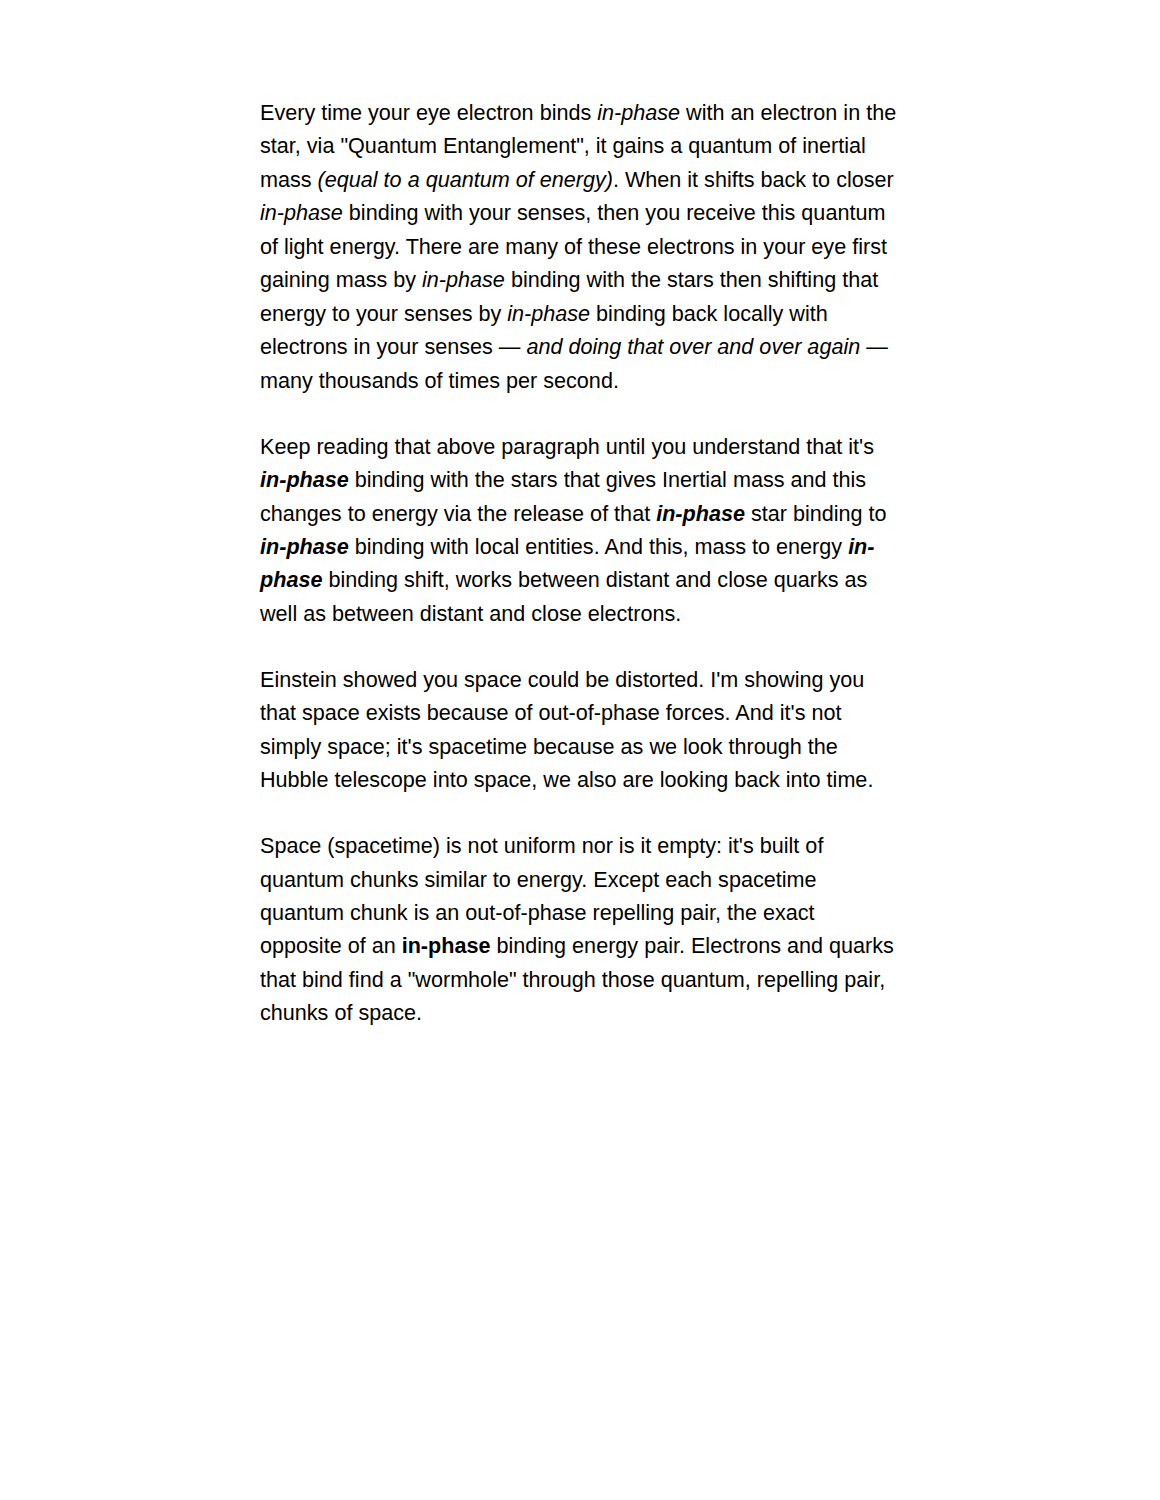Every time your eye electron binds in-phase with an electron in the star, via "Quantum Entanglement", it gains a quantum of inertial mass (equal to a quantum of energy). When it shifts back to closer in-phase binding with your senses, then you receive this quantum of light energy. There are many of these electrons in your eye first gaining mass by in-phase binding with the stars then shifting that energy to your senses by in-phase binding back locally with electrons in your senses — and doing that over and over again — many thousands of times per second.
Keep reading that above paragraph until you understand that it's in-phase binding with the stars that gives Inertial mass and this changes to energy via the release of that in-phase star binding to in-phase binding with local entities. And this, mass to energy in-phase binding shift, works between distant and close quarks as well as between distant and close electrons.
Einstein showed you space could be distorted. I'm showing you that space exists because of out-of-phase forces. And it's not simply space; it's spacetime because as we look through the Hubble telescope into space, we also are looking back into time.
Space (spacetime) is not uniform nor is it empty: it's built of quantum chunks similar to energy. Except each spacetime quantum chunk is an out-of-phase repelling pair, the exact opposite of an in-phase binding energy pair. Electrons and quarks that bind find a "wormhole" through those quantum, repelling pair, chunks of space.